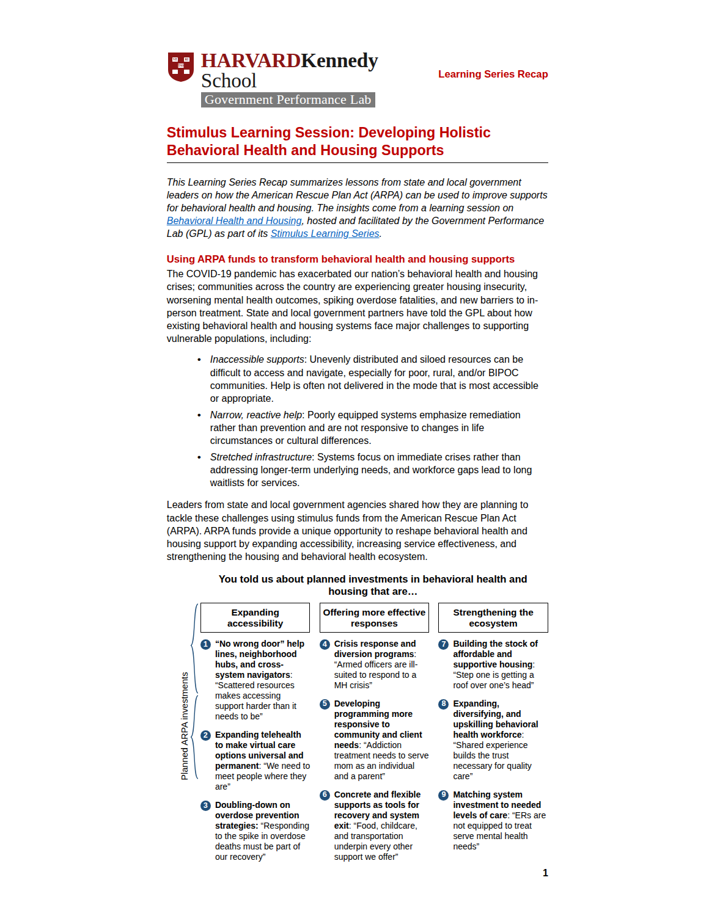VE RI TAS
HARVARD Kennedy School
Government Performance Lab
Learning Series Recap
Stimulus Learning Session: Developing Holistic Behavioral Health and Housing Supports
This Learning Series Recap summarizes lessons from state and local government leaders on how the American Rescue Plan Act (ARPA) can be used to improve supports for behavioral health and housing. The insights come from a learning session on Behavioral Health and Housing, hosted and facilitated by the Government Performance Lab (GPL) as part of its Stimulus Learning Series.
Using ARPA funds to transform behavioral health and housing supports
The COVID-19 pandemic has exacerbated our nation’s behavioral health and housing crises; communities across the country are experiencing greater housing insecurity, worsening mental health outcomes, spiking overdose fatalities, and new barriers to in-person treatment. State and local government partners have told the GPL about how existing behavioral health and housing systems face major challenges to supporting vulnerable populations, including:
Inaccessible supports: Unevenly distributed and siloed resources can be difficult to access and navigate, especially for poor, rural, and/or BIPOC communities. Help is often not delivered in the mode that is most accessible or appropriate.
Narrow, reactive help: Poorly equipped systems emphasize remediation rather than prevention and are not responsive to changes in life circumstances or cultural differences.
Stretched infrastructure: Systems focus on immediate crises rather than addressing longer-term underlying needs, and workforce gaps lead to long waitlists for services.
Leaders from state and local government agencies shared how they are planning to tackle these challenges using stimulus funds from the American Rescue Plan Act (ARPA). ARPA funds provide a unique opportunity to reshape behavioral health and housing support by expanding accessibility, increasing service effectiveness, and strengthening the housing and behavioral health ecosystem.
You told us about planned investments in behavioral health and housing that are…
Planned ARPA investments
Expanding accessibility
1
“No wrong door” help lines, neighborhood hubs, and cross-system navigators: “Scattered resources makes accessing support harder than it needs to be”
2
Expanding telehealth to make virtual care options universal and permanent: “We need to meet people where they are”
3
Doubling-down on overdose prevention strategies: “Responding to the spike in overdose deaths must be part of our recovery”
Offering more effective responses
4
Crisis response and diversion programs: “Armed officers are ill-suited to respond to a MH crisis”
5
Developing programming more responsive to community and client needs: “Addiction treatment needs to serve mom as an individual and a parent”
6
Concrete and flexible supports as tools for recovery and system exit: “Food, childcare, and transportation underpin every other support we offer”
Strengthening the ecosystem
7
Building the stock of affordable and supportive housing: “Step one is getting a roof over one’s head”
8
Expanding, diversifying, and upskilling behavioral health workforce: “Shared experience builds the trust necessary for quality care”
9
Matching system investment to needed levels of care: “ERs are not equipped to treat serve mental health needs”
1